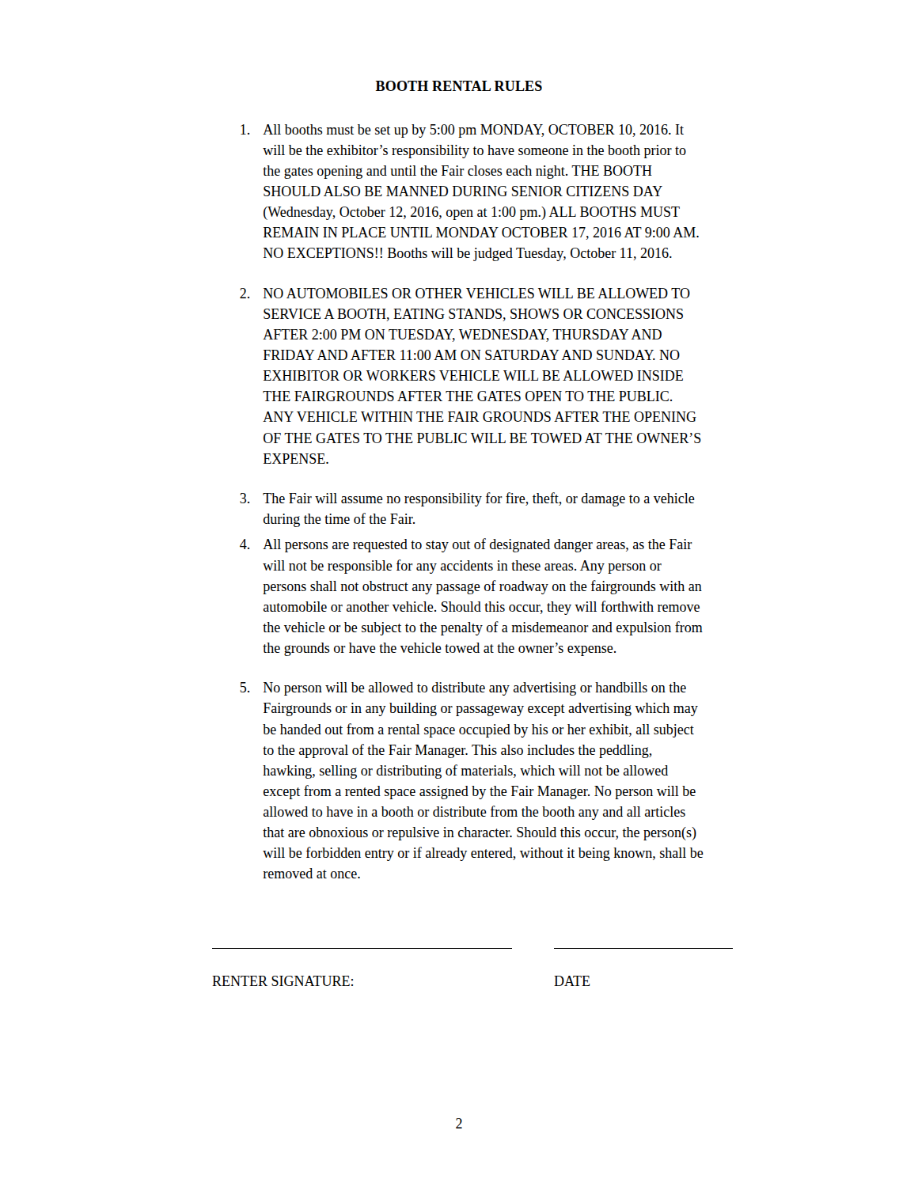BOOTH RENTAL RULES
All booths must be set up by 5:00 pm MONDAY, OCTOBER 10, 2016. It will be the exhibitor’s responsibility to have someone in the booth prior to the gates opening and until the Fair closes each night. THE BOOTH SHOULD ALSO BE MANNED DURING SENIOR CITIZENS DAY (Wednesday, October 12, 2016, open at 1:00 pm.) ALL BOOTHS MUST REMAIN IN PLACE UNTIL MONDAY OCTOBER 17, 2016 AT 9:00 AM. NO EXCEPTIONS!! Booths will be judged Tuesday, October 11, 2016.
NO AUTOMOBILES OR OTHER VEHICLES WILL BE ALLOWED TO SERVICE A BOOTH, EATING STANDS, SHOWS OR CONCESSIONS AFTER 2:00 PM ON TUESDAY, WEDNESDAY, THURSDAY AND FRIDAY AND AFTER 11:00 AM ON SATURDAY AND SUNDAY. NO EXHIBITOR OR WORKERS VEHICLE WILL BE ALLOWED INSIDE THE FAIRGROUNDS AFTER THE GATES OPEN TO THE PUBLIC. ANY VEHICLE WITHIN THE FAIR GROUNDS AFTER THE OPENING OF THE GATES TO THE PUBLIC WILL BE TOWED AT THE OWNER’S EXPENSE.
The Fair will assume no responsibility for fire, theft, or damage to a vehicle during the time of the Fair.
All persons are requested to stay out of designated danger areas, as the Fair will not be responsible for any accidents in these areas. Any person or persons shall not obstruct any passage of roadway on the fairgrounds with an automobile or another vehicle. Should this occur, they will forthwith remove the vehicle or be subject to the penalty of a misdemeanor and expulsion from the grounds or have the vehicle towed at the owner’s expense.
No person will be allowed to distribute any advertising or handbills on the Fairgrounds or in any building or passageway except advertising which may be handed out from a rental space occupied by his or her exhibit, all subject to the approval of the Fair Manager. This also includes the peddling, hawking, selling or distributing of materials, which will not be allowed except from a rented space assigned by the Fair Manager. No person will be allowed to have in a booth or distribute from the booth any and all articles that are obnoxious or repulsive in character. Should this occur, the person(s) will be forbidden entry or if already entered, without it being known, shall be removed at once.
RENTER SIGNATURE:
DATE
2